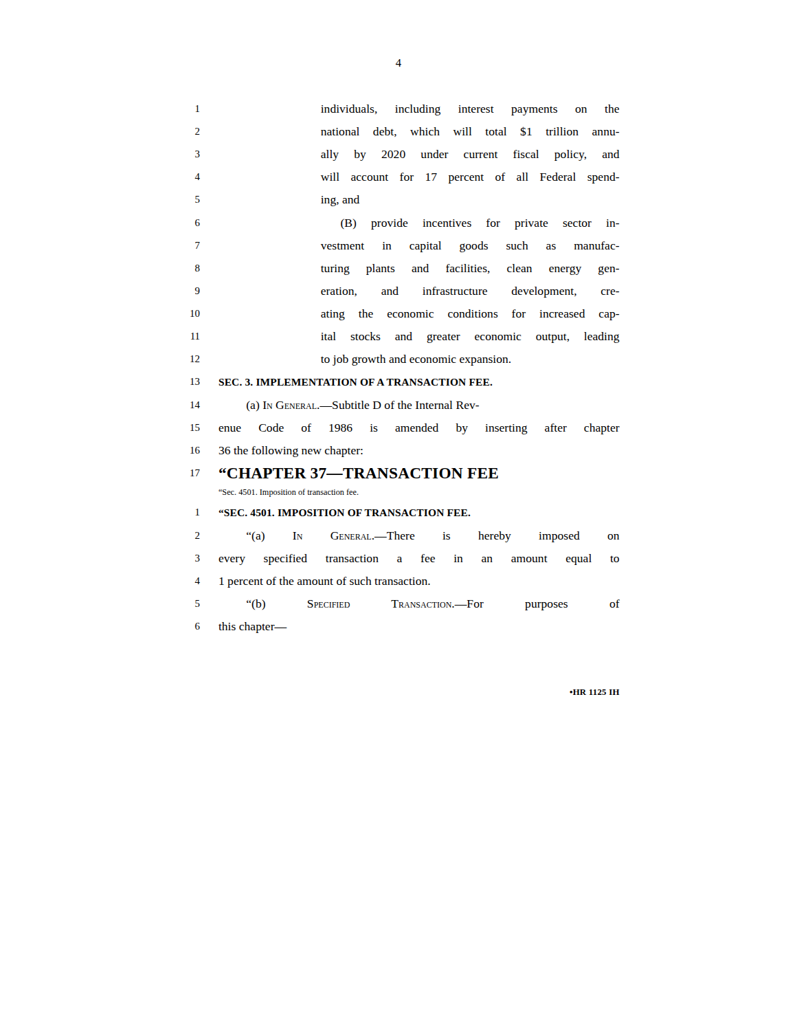4
individuals, including interest payments on the
national debt, which will total $1 trillion annu-
ally by 2020 under current fiscal policy, and
will account for 17 percent of all Federal spend-
ing, and
(B) provide incentives for private sector in-
vestment in capital goods such as manufac-
turing plants and facilities, clean energy gen-
eration, and infrastructure development, cre-
ating the economic conditions for increased cap-
ital stocks and greater economic output, leading
to job growth and economic expansion.
SEC. 3. IMPLEMENTATION OF A TRANSACTION FEE.
(a) In General.—Subtitle D of the Internal Rev-
enue Code of 1986 is amended by inserting after chapter
36 the following new chapter:
“CHAPTER 37—TRANSACTION FEE
“Sec. 4501. Imposition of transaction fee.
“SEC. 4501. IMPOSITION OF TRANSACTION FEE.
“(a) In General.—There is hereby imposed on
every specified transaction a fee in an amount equal to
1 percent of the amount of such transaction.
“(b) Specified Transaction.—For purposes of
this chapter—
•HR 1125 IH